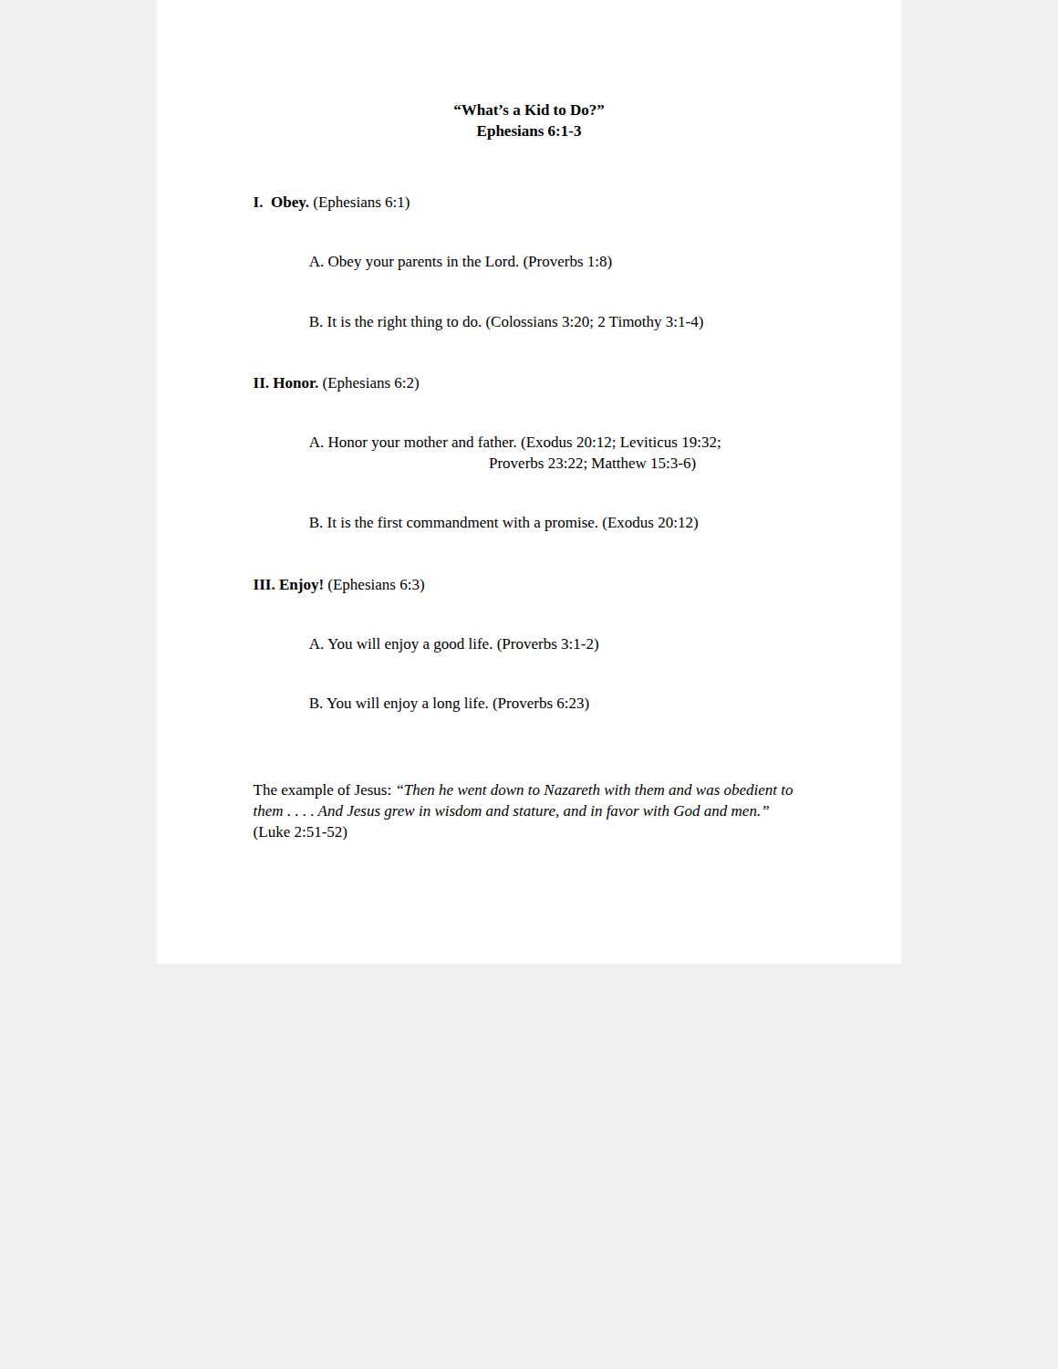“What’s a Kid to Do?” Ephesians 6:1-3
I. Obey. (Ephesians 6:1)
A. Obey your parents in the Lord. (Proverbs 1:8)
B. It is the right thing to do. (Colossians 3:20; 2 Timothy 3:1-4)
II. Honor. (Ephesians 6:2)
A. Honor your mother and father. (Exodus 20:12; Leviticus 19:32; Proverbs 23:22; Matthew 15:3-6)
B. It is the first commandment with a promise. (Exodus 20:12)
III. Enjoy! (Ephesians 6:3)
A. You will enjoy a good life. (Proverbs 3:1-2)
B. You will enjoy a long life. (Proverbs 6:23)
The example of Jesus: “Then he went down to Nazareth with them and was obedient to them . . . . And Jesus grew in wisdom and stature, and in favor with God and men.” (Luke 2:51-52)